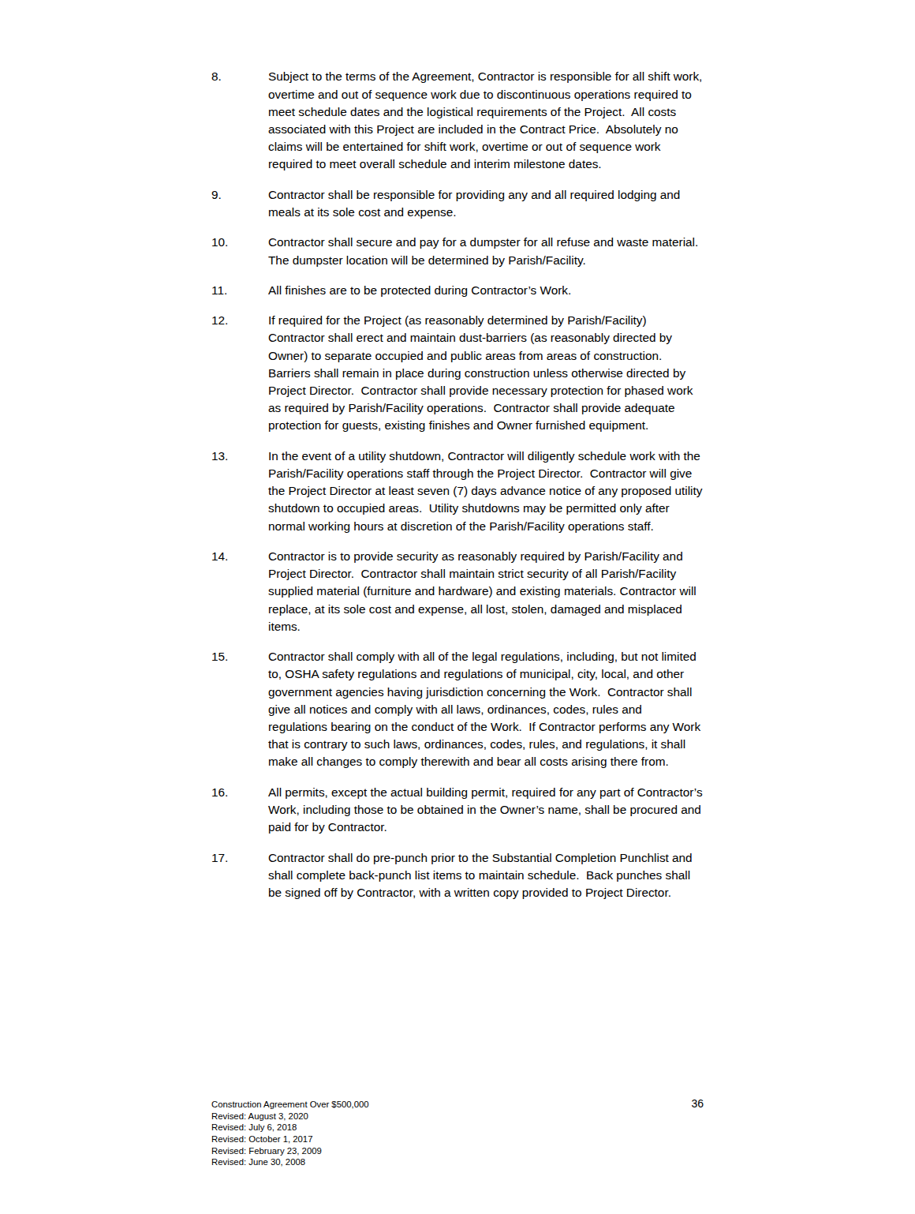8. Subject to the terms of the Agreement, Contractor is responsible for all shift work, overtime and out of sequence work due to discontinuous operations required to meet schedule dates and the logistical requirements of the Project. All costs associated with this Project are included in the Contract Price. Absolutely no claims will be entertained for shift work, overtime or out of sequence work required to meet overall schedule and interim milestone dates.
9. Contractor shall be responsible for providing any and all required lodging and meals at its sole cost and expense.
10. Contractor shall secure and pay for a dumpster for all refuse and waste material. The dumpster location will be determined by Parish/Facility.
11. All finishes are to be protected during Contractor’s Work.
12. If required for the Project (as reasonably determined by Parish/Facility) Contractor shall erect and maintain dust-barriers (as reasonably directed by Owner) to separate occupied and public areas from areas of construction. Barriers shall remain in place during construction unless otherwise directed by Project Director. Contractor shall provide necessary protection for phased work as required by Parish/Facility operations. Contractor shall provide adequate protection for guests, existing finishes and Owner furnished equipment.
13. In the event of a utility shutdown, Contractor will diligently schedule work with the Parish/Facility operations staff through the Project Director. Contractor will give the Project Director at least seven (7) days advance notice of any proposed utility shutdown to occupied areas. Utility shutdowns may be permitted only after normal working hours at discretion of the Parish/Facility operations staff.
14. Contractor is to provide security as reasonably required by Parish/Facility and Project Director. Contractor shall maintain strict security of all Parish/Facility supplied material (furniture and hardware) and existing materials. Contractor will replace, at its sole cost and expense, all lost, stolen, damaged and misplaced items.
15. Contractor shall comply with all of the legal regulations, including, but not limited to, OSHA safety regulations and regulations of municipal, city, local, and other government agencies having jurisdiction concerning the Work. Contractor shall give all notices and comply with all laws, ordinances, codes, rules and regulations bearing on the conduct of the Work. If Contractor performs any Work that is contrary to such laws, ordinances, codes, rules, and regulations, it shall make all changes to comply therewith and bear all costs arising there from.
16. All permits, except the actual building permit, required for any part of Contractor’s Work, including those to be obtained in the Owner’s name, shall be procured and paid for by Contractor.
17. Contractor shall do pre-punch prior to the Substantial Completion Punchlist and shall complete back-punch list items to maintain schedule. Back punches shall be signed off by Contractor, with a written copy provided to Project Director.
36 Construction Agreement Over $500,000
Revised: August 3, 2020
Revised: July 6, 2018
Revised: October 1, 2017
Revised: February 23, 2009
Revised: June 30, 2008